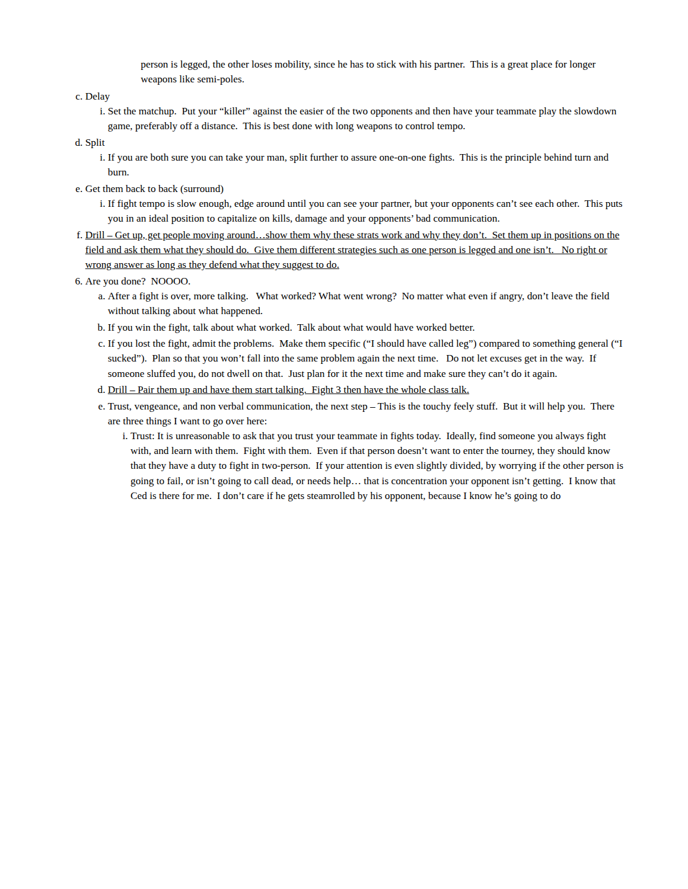person is legged, the other loses mobility, since he has to stick with his partner. This is a great place for longer weapons like semi-poles.
Delay
Set the matchup. Put your “killer” against the easier of the two opponents and then have your teammate play the slowdown game, preferably off a distance. This is best done with long weapons to control tempo.
Split
If you are both sure you can take your man, split further to assure one-on-one fights. This is the principle behind turn and burn.
Get them back to back (surround)
If fight tempo is slow enough, edge around until you can see your partner, but your opponents can’t see each other. This puts you in an ideal position to capitalize on kills, damage and your opponents’ bad communication.
Drill – Get up, get people moving around…show them why these strats work and why they don’t. Set them up in positions on the field and ask them what they should do. Give them different strategies such as one person is legged and one isn’t. No right or wrong answer as long as they defend what they suggest to do.
Are you done? NOOOO.
After a fight is over, more talking. What worked? What went wrong? No matter what even if angry, don’t leave the field without talking about what happened.
If you win the fight, talk about what worked. Talk about what would have worked better.
If you lost the fight, admit the problems. Make them specific (“I should have called leg”) compared to something general (“I sucked”). Plan so that you won’t fall into the same problem again the next time. Do not let excuses get in the way. If someone sluffed you, do not dwell on that. Just plan for it the next time and make sure they can’t do it again.
Drill – Pair them up and have them start talking. Fight 3 then have the whole class talk.
Trust, vengeance, and non verbal communication, the next step – This is the touchy feely stuff. But it will help you. There are three things I want to go over here:
Trust: It is unreasonable to ask that you trust your teammate in fights today. Ideally, find someone you always fight with, and learn with them. Fight with them. Even if that person doesn’t want to enter the tourney, they should know that they have a duty to fight in two-person. If your attention is even slightly divided, by worrying if the other person is going to fail, or isn’t going to call dead, or needs help… that is concentration your opponent isn’t getting. I know that Ced is there for me. I don’t care if he gets steamrolled by his opponent, because I know he’s going to do